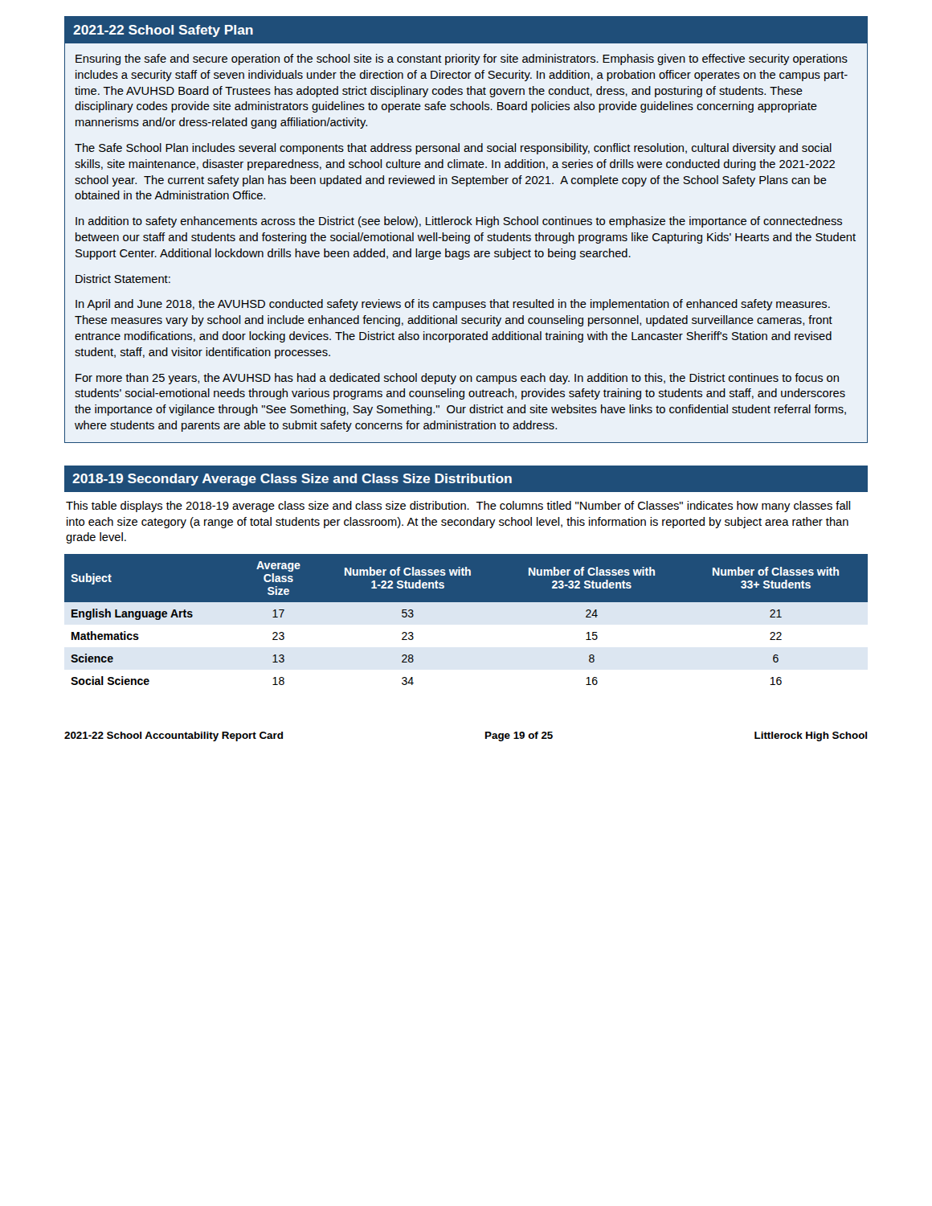2021-22 School Safety Plan
Ensuring the safe and secure operation of the school site is a constant priority for site administrators. Emphasis given to effective security operations includes a security staff of seven individuals under the direction of a Director of Security. In addition, a probation officer operates on the campus part-time. The AVUHSD Board of Trustees has adopted strict disciplinary codes that govern the conduct, dress, and posturing of students. These disciplinary codes provide site administrators guidelines to operate safe schools. Board policies also provide guidelines concerning appropriate mannerisms and/or dress-related gang affiliation/activity.
The Safe School Plan includes several components that address personal and social responsibility, conflict resolution, cultural diversity and social skills, site maintenance, disaster preparedness, and school culture and climate. In addition, a series of drills were conducted during the 2021-2022 school year. The current safety plan has been updated and reviewed in September of 2021. A complete copy of the School Safety Plans can be obtained in the Administration Office.
In addition to safety enhancements across the District (see below), Littlerock High School continues to emphasize the importance of connectedness between our staff and students and fostering the social/emotional well-being of students through programs like Capturing Kids' Hearts and the Student Support Center. Additional lockdown drills have been added, and large bags are subject to being searched.
District Statement:
In April and June 2018, the AVUHSD conducted safety reviews of its campuses that resulted in the implementation of enhanced safety measures. These measures vary by school and include enhanced fencing, additional security and counseling personnel, updated surveillance cameras, front entrance modifications, and door locking devices. The District also incorporated additional training with the Lancaster Sheriff's Station and revised student, staff, and visitor identification processes.
For more than 25 years, the AVUHSD has had a dedicated school deputy on campus each day. In addition to this, the District continues to focus on students' social-emotional needs through various programs and counseling outreach, provides safety training to students and staff, and underscores the importance of vigilance through "See Something, Say Something." Our district and site websites have links to confidential student referral forms, where students and parents are able to submit safety concerns for administration to address.
2018-19 Secondary Average Class Size and Class Size Distribution
This table displays the 2018-19 average class size and class size distribution. The columns titled "Number of Classes" indicates how many classes fall into each size category (a range of total students per classroom). At the secondary school level, this information is reported by subject area rather than grade level.
| Subject | Average Class Size | Number of Classes with 1-22 Students | Number of Classes with 23-32 Students | Number of Classes with 33+ Students |
| --- | --- | --- | --- | --- |
| English Language Arts | 17 | 53 | 24 | 21 |
| Mathematics | 23 | 23 | 15 | 22 |
| Science | 13 | 28 | 8 | 6 |
| Social Science | 18 | 34 | 16 | 16 |
2021-22 School Accountability Report Card
Page 19 of 25
Littlerock High School